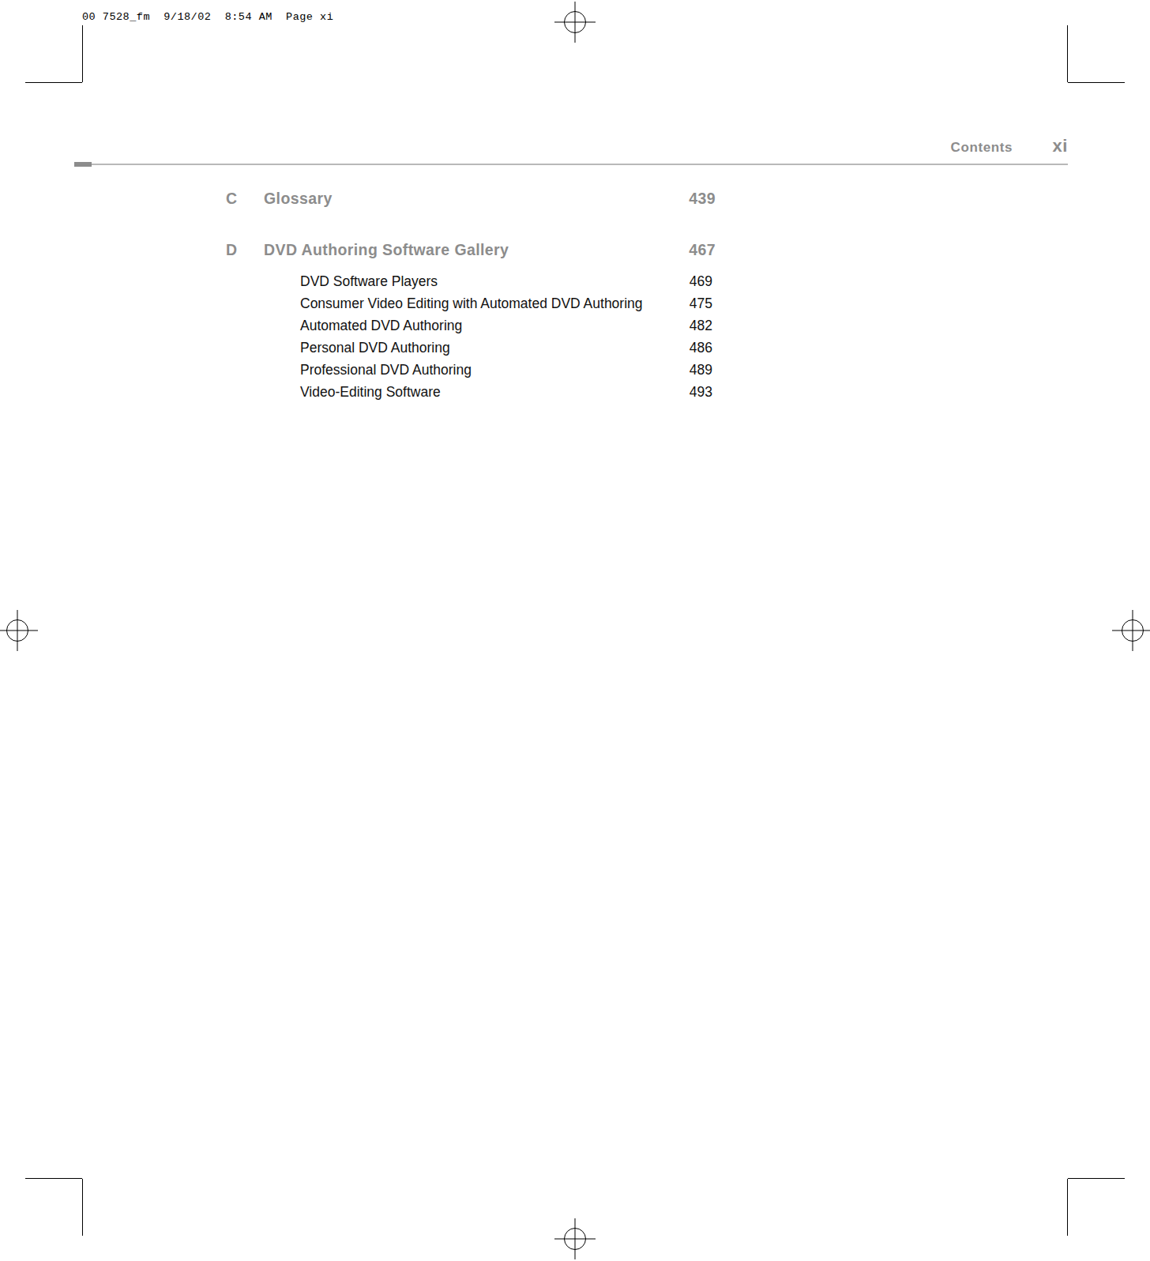00 7528_fm 9/18/02 8:54 AM Page xi
Contents xi
C Glossary 439
D DVD Authoring Software Gallery 467
DVD Software Players 469
Consumer Video Editing with Automated DVD Authoring 475
Automated DVD Authoring 482
Personal DVD Authoring 486
Professional DVD Authoring 489
Video-Editing Software 493